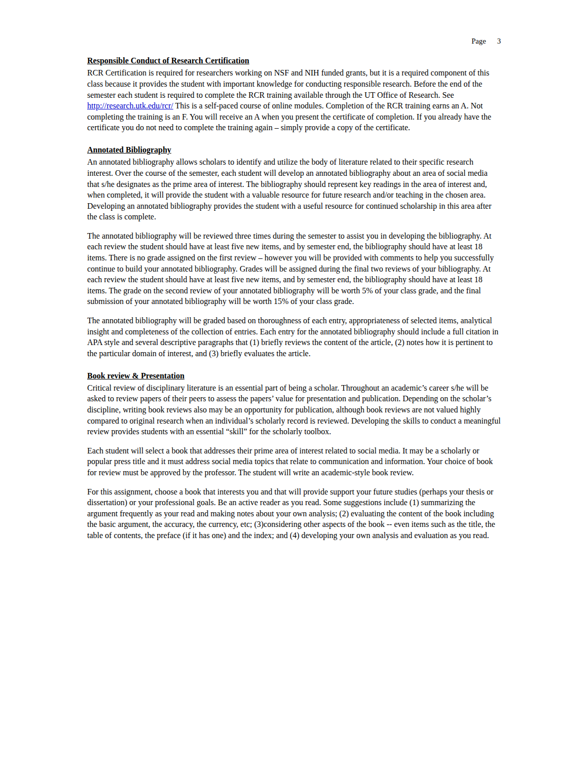Page3
Responsible Conduct of Research Certification
RCR Certification is required for researchers working on NSF and NIH funded grants, but it is a required component of this class because it provides the student with important knowledge for conducting responsible research. Before the end of the semester each student is required to complete the RCR training available through the UT Office of Research. See http://research.utk.edu/rcr/ This is a self-paced course of online modules. Completion of the RCR training earns an A. Not completing the training is an F. You will receive an A when you present the certificate of completion. If you already have the certificate you do not need to complete the training again – simply provide a copy of the certificate.
Annotated Bibliography
An annotated bibliography allows scholars to identify and utilize the body of literature related to their specific research interest. Over the course of the semester, each student will develop an annotated bibliography about an area of social media that s/he designates as the prime area of interest. The bibliography should represent key readings in the area of interest and, when completed, it will provide the student with a valuable resource for future research and/or teaching in the chosen area. Developing an annotated bibliography provides the student with a useful resource for continued scholarship in this area after the class is complete.
The annotated bibliography will be reviewed three times during the semester to assist you in developing the bibliography. At each review the student should have at least five new items, and by semester end, the bibliography should have at least 18 items. There is no grade assigned on the first review – however you will be provided with comments to help you successfully continue to build your annotated bibliography. Grades will be assigned during the final two reviews of your bibliography. At each review the student should have at least five new items, and by semester end, the bibliography should have at least 18 items. The grade on the second review of your annotated bibliography will be worth 5% of your class grade, and the final submission of your annotated bibliography will be worth 15% of your class grade.
The annotated bibliography will be graded based on thoroughness of each entry, appropriateness of selected items, analytical insight and completeness of the collection of entries. Each entry for the annotated bibliography should include a full citation in APA style and several descriptive paragraphs that (1) briefly reviews the content of the article, (2) notes how it is pertinent to the particular domain of interest, and (3) briefly evaluates the article.
Book review & Presentation
Critical review of disciplinary literature is an essential part of being a scholar. Throughout an academic’s career s/he will be asked to review papers of their peers to assess the papers’ value for presentation and publication. Depending on the scholar’s discipline, writing book reviews also may be an opportunity for publication, although book reviews are not valued highly compared to original research when an individual’s scholarly record is reviewed. Developing the skills to conduct a meaningful review provides students with an essential “skill” for the scholarly toolbox.
Each student will select a book that addresses their prime area of interest related to social media. It may be a scholarly or popular press title and it must address social media topics that relate to communication and information. Your choice of book for review must be approved by the professor. The student will write an academic-style book review.
For this assignment, choose a book that interests you and that will provide support your future studies (perhaps your thesis or dissertation) or your professional goals. Be an active reader as you read. Some suggestions include (1) summarizing the argument frequently as your read and making notes about your own analysis; (2) evaluating the content of the book including the basic argument, the accuracy, the currency, etc; (3)considering other aspects of the book -- even items such as the title, the table of contents, the preface (if it has one) and the index; and (4) developing your own analysis and evaluation as you read.